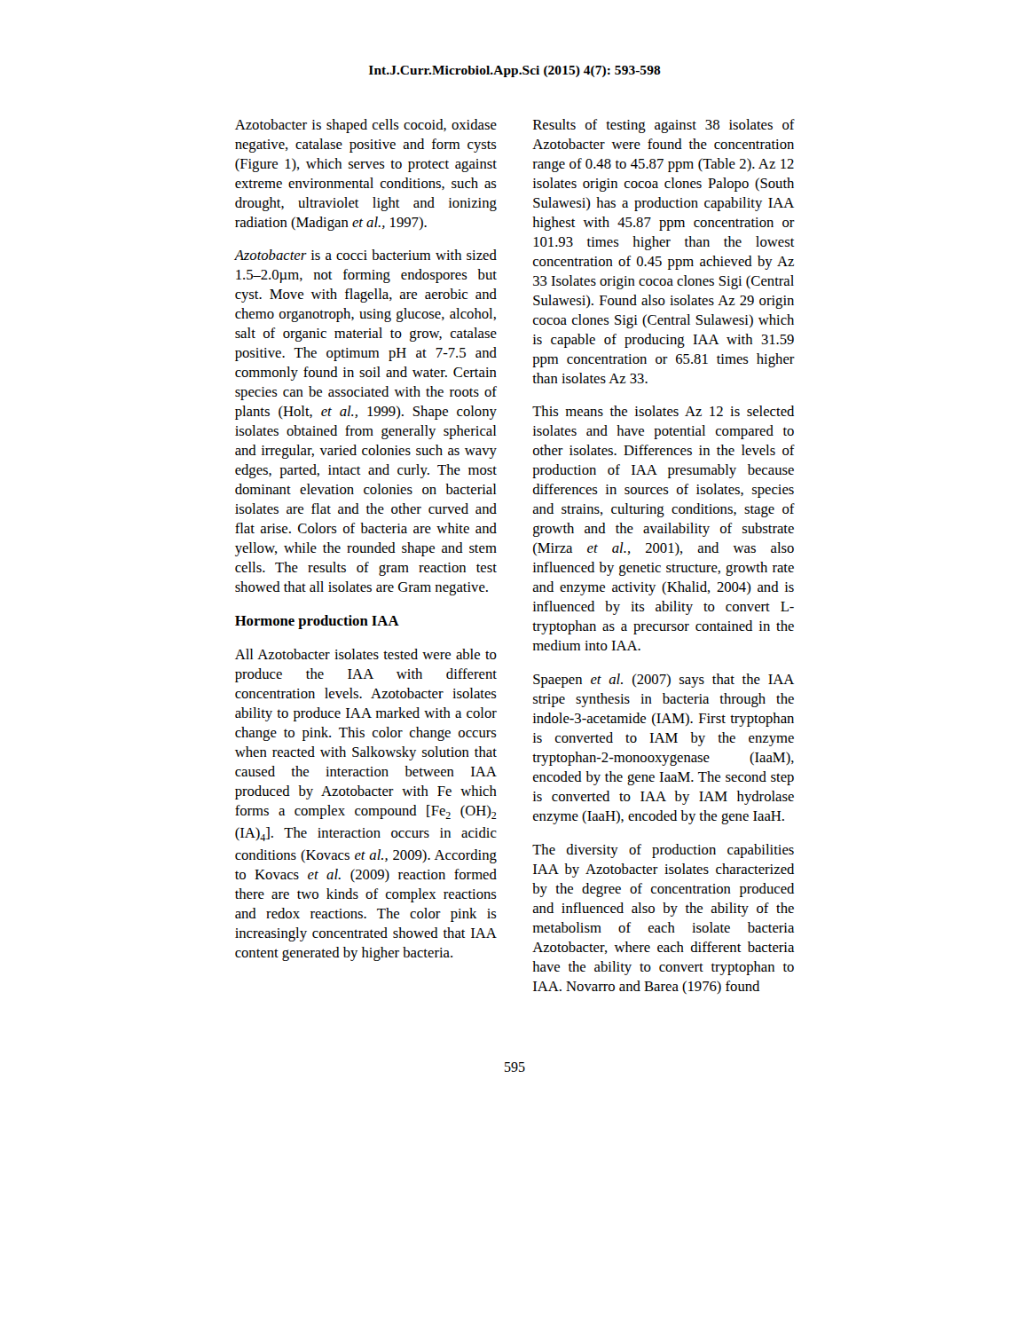Int.J.Curr.Microbiol.App.Sci (2015) 4(7): 593-598
Azotobacter is shaped cells cocoid, oxidase negative, catalase positive and form cysts (Figure 1), which serves to protect against extreme environmental conditions, such as drought, ultraviolet light and ionizing radiation (Madigan et al., 1997).
Azotobacter is a cocci bacterium with sized 1.5–2.0µm, not forming endospores but cyst. Move with flagella, are aerobic and chemo organotroph, using glucose, alcohol, salt of organic material to grow, catalase positive. The optimum pH at 7-7.5 and commonly found in soil and water. Certain species can be associated with the roots of plants (Holt, et al., 1999). Shape colony isolates obtained from generally spherical and irregular, varied colonies such as wavy edges, parted, intact and curly. The most dominant elevation colonies on bacterial isolates are flat and the other curved and flat arise. Colors of bacteria are white and yellow, while the rounded shape and stem cells. The results of gram reaction test showed that all isolates are Gram negative.
Hormone production IAA
All Azotobacter isolates tested were able to produce the IAA with different concentration levels. Azotobacter isolates ability to produce IAA marked with a color change to pink. This color change occurs when reacted with Salkowsky solution that caused the interaction between IAA produced by Azotobacter with Fe which forms a complex compound [Fe2 (OH)2 (IA)4]. The interaction occurs in acidic conditions (Kovacs et al., 2009). According to Kovacs et al. (2009) reaction formed there are two kinds of complex reactions and redox reactions. The color pink is increasingly concentrated showed that IAA content generated by higher bacteria.
Results of testing against 38 isolates of Azotobacter were found the concentration range of 0.48 to 45.87 ppm (Table 2). Az 12 isolates origin cocoa clones Palopo (South Sulawesi) has a production capability IAA highest with 45.87 ppm concentration or 101.93 times higher than the lowest concentration of 0.45 ppm achieved by Az 33 Isolates origin cocoa clones Sigi (Central Sulawesi). Found also isolates Az 29 origin cocoa clones Sigi (Central Sulawesi) which is capable of producing IAA with 31.59 ppm concentration or 65.81 times higher than isolates Az 33.
This means the isolates Az 12 is selected isolates and have potential compared to other isolates. Differences in the levels of production of IAA presumably because differences in sources of isolates, species and strains, culturing conditions, stage of growth and the availability of substrate (Mirza et al., 2001), and was also influenced by genetic structure, growth rate and enzyme activity (Khalid, 2004) and is influenced by its ability to convert L-tryptophan as a precursor contained in the medium into IAA.
Spaepen et al. (2007) says that the IAA stripe synthesis in bacteria through the indole-3-acetamide (IAM). First tryptophan is converted to IAM by the enzyme tryptophan-2-monooxygenase (IaaM), encoded by the gene IaaM. The second step is converted to IAA by IAM hydrolase enzyme (IaaH), encoded by the gene IaaH.
The diversity of production capabilities IAA by Azotobacter isolates characterized by the degree of concentration produced and influenced also by the ability of the metabolism of each isolate bacteria Azotobacter, where each different bacteria have the ability to convert tryptophan to IAA. Novarro and Barea (1976) found
595